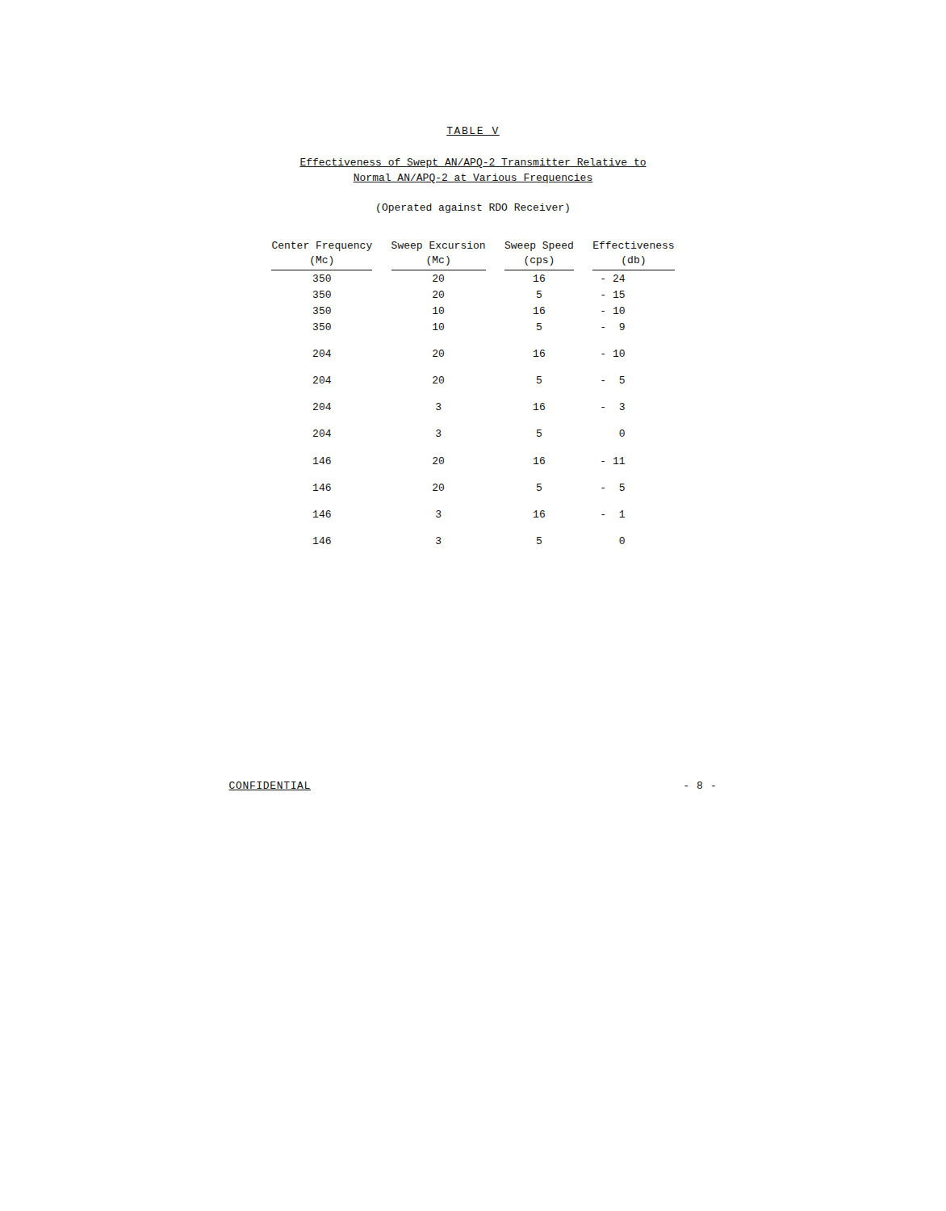TABLE V
Effectiveness of Swept AN/APQ-2 Transmitter Relative to Normal AN/APQ-2 at Various Frequencies
(Operated against RDO Receiver)
| Center Frequency (Mc) | Sweep Excursion (Mc) | Sweep Speed (cps) | Effectiveness (db) |
| --- | --- | --- | --- |
| 350 | 20 | 16 | - 24 |
| 350 | 20 | 5 | - 15 |
| 350 | 10 | 16 | - 10 |
| 350 | 10 | 5 | - 9 |
| 204 | 20 | 16 | - 10 |
| 204 | 20 | 5 | - 5 |
| 204 | 3 | 16 | - 3 |
| 204 | 3 | 5 | 0 |
| 146 | 20 | 16 | - 11 |
| 146 | 20 | 5 | - 5 |
| 146 | 3 | 16 | - 1 |
| 146 | 3 | 5 | 0 |
CONFIDENTIAL - 8 -